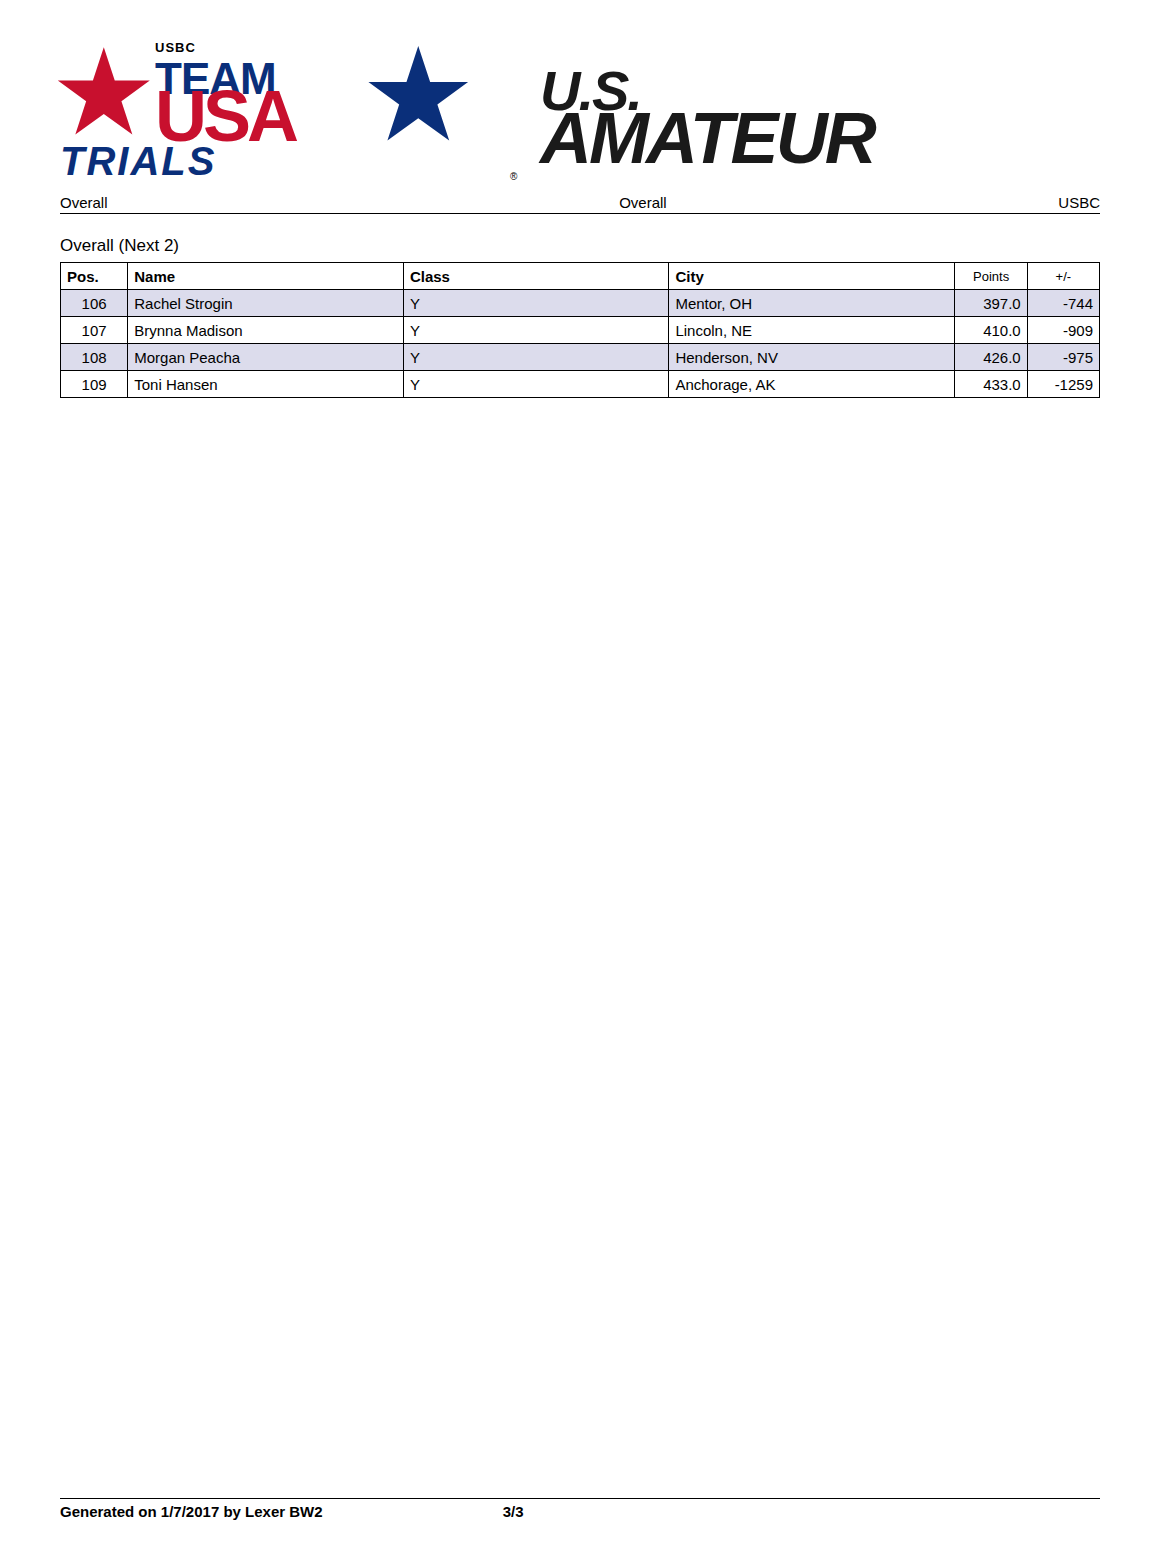★
USBC
TEAM
USA
TRIALS
★
U.S.
AMATEUR
®
Overall Overall USBC
Overall (Next 2)
| Pos. | Name | Class | City | Points | +/- |
| --- | --- | --- | --- | --- | --- |
| 106 | Rachel Strogin | Y | Mentor, OH | 397.0 | -744 |
| 107 | Brynna Madison | Y | Lincoln, NE | 410.0 | -909 |
| 108 | Morgan Peacha | Y | Henderson, NV | 426.0 | -975 |
| 109 | Toni Hansen | Y | Anchorage, AK | 433.0 | -1259 |
Generated on 1/7/2017 by Lexer BW2 3/3